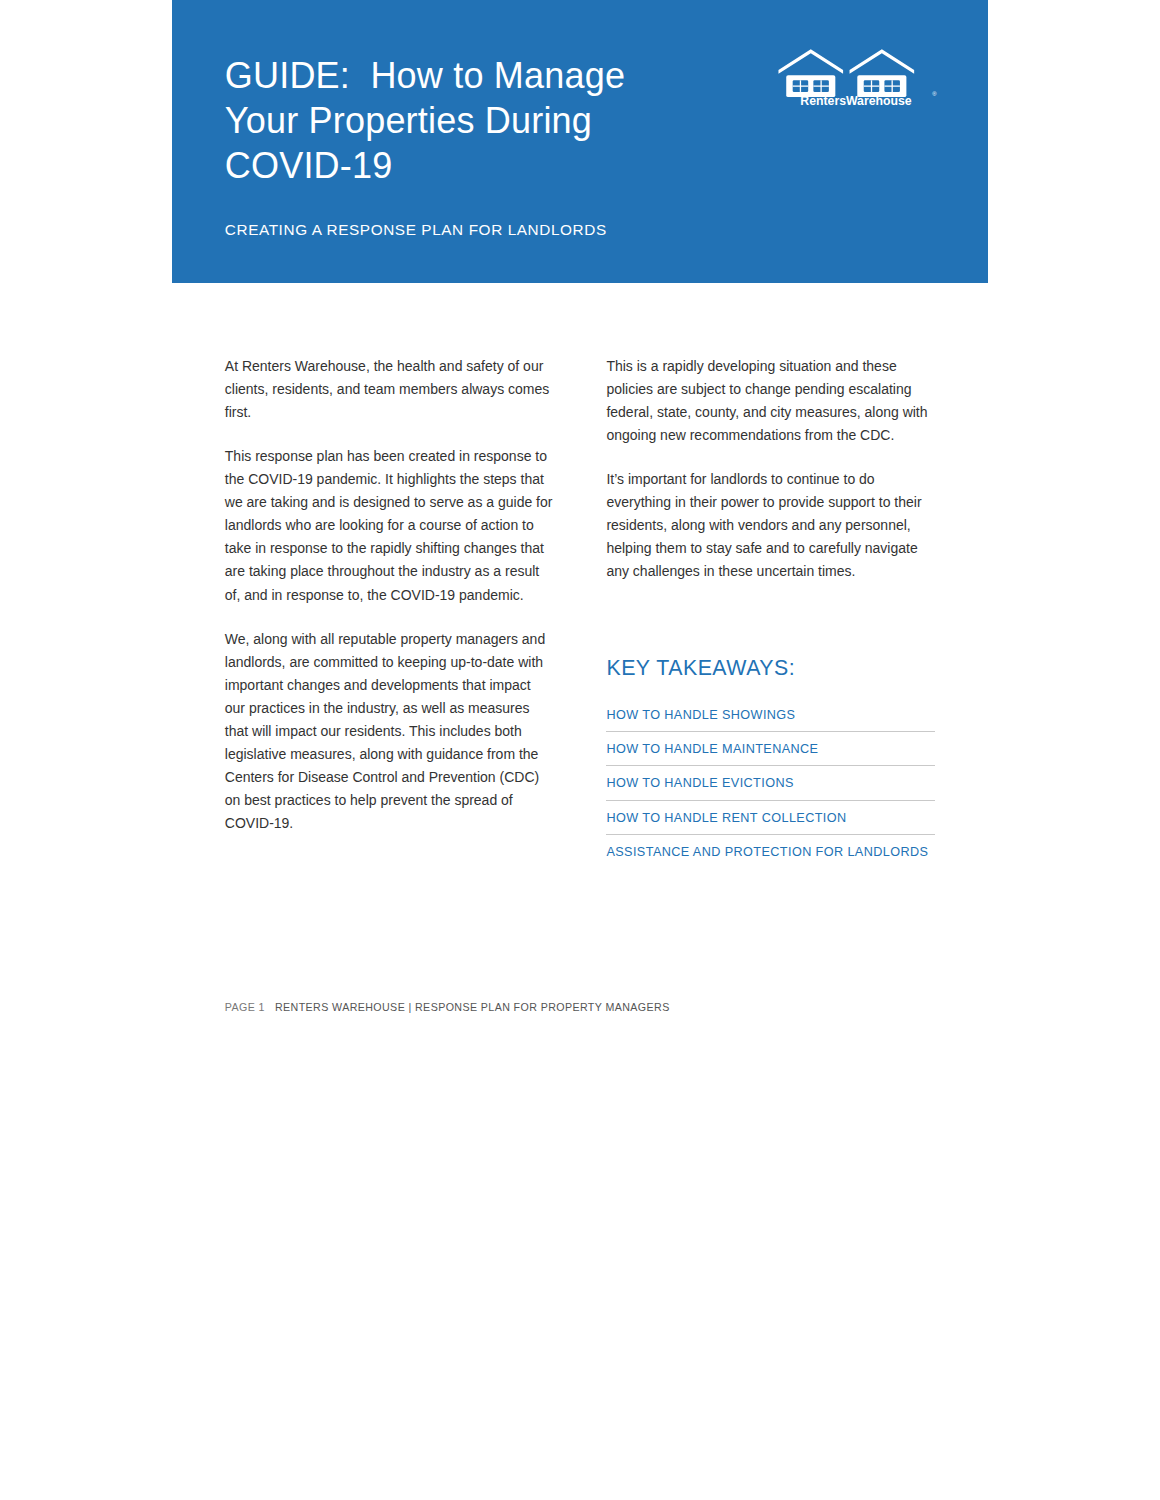RentersWarehouse ®
GUIDE: How to Manage Your Properties During COVID-19
CREATING A RESPONSE PLAN FOR LANDLORDS
At Renters Warehouse, the health and safety of our clients, residents, and team members always comes first.
This response plan has been created in response to the COVID-19 pandemic. It highlights the steps that we are taking and is designed to serve as a guide for landlords who are looking for a course of action to take in response to the rapidly shifting changes that are taking place throughout the industry as a result of, and in response to, the COVID-19 pandemic.
We, along with all reputable property managers and landlords, are committed to keeping up-to-date with important changes and developments that impact our practices in the industry, as well as measures that will impact our residents. This includes both legislative measures, along with guidance from the Centers for Disease Control and Prevention (CDC) on best practices to help prevent the spread of COVID-19.
This is a rapidly developing situation and these policies are subject to change pending escalating federal, state, county, and city measures, along with ongoing new recommendations from the CDC.
It’s important for landlords to continue to do everything in their power to provide support to their residents, along with vendors and any personnel, helping them to stay safe and to carefully navigate any challenges in these uncertain times.
KEY TAKEAWAYS:
HOW TO HANDLE SHOWINGS
HOW TO HANDLE MAINTENANCE
HOW TO HANDLE EVICTIONS
HOW TO HANDLE RENT COLLECTION
ASSISTANCE AND PROTECTION FOR LANDLORDS
PAGE 1 RENTERS WAREHOUSE | RESPONSE PLAN FOR PROPERTY MANAGERS